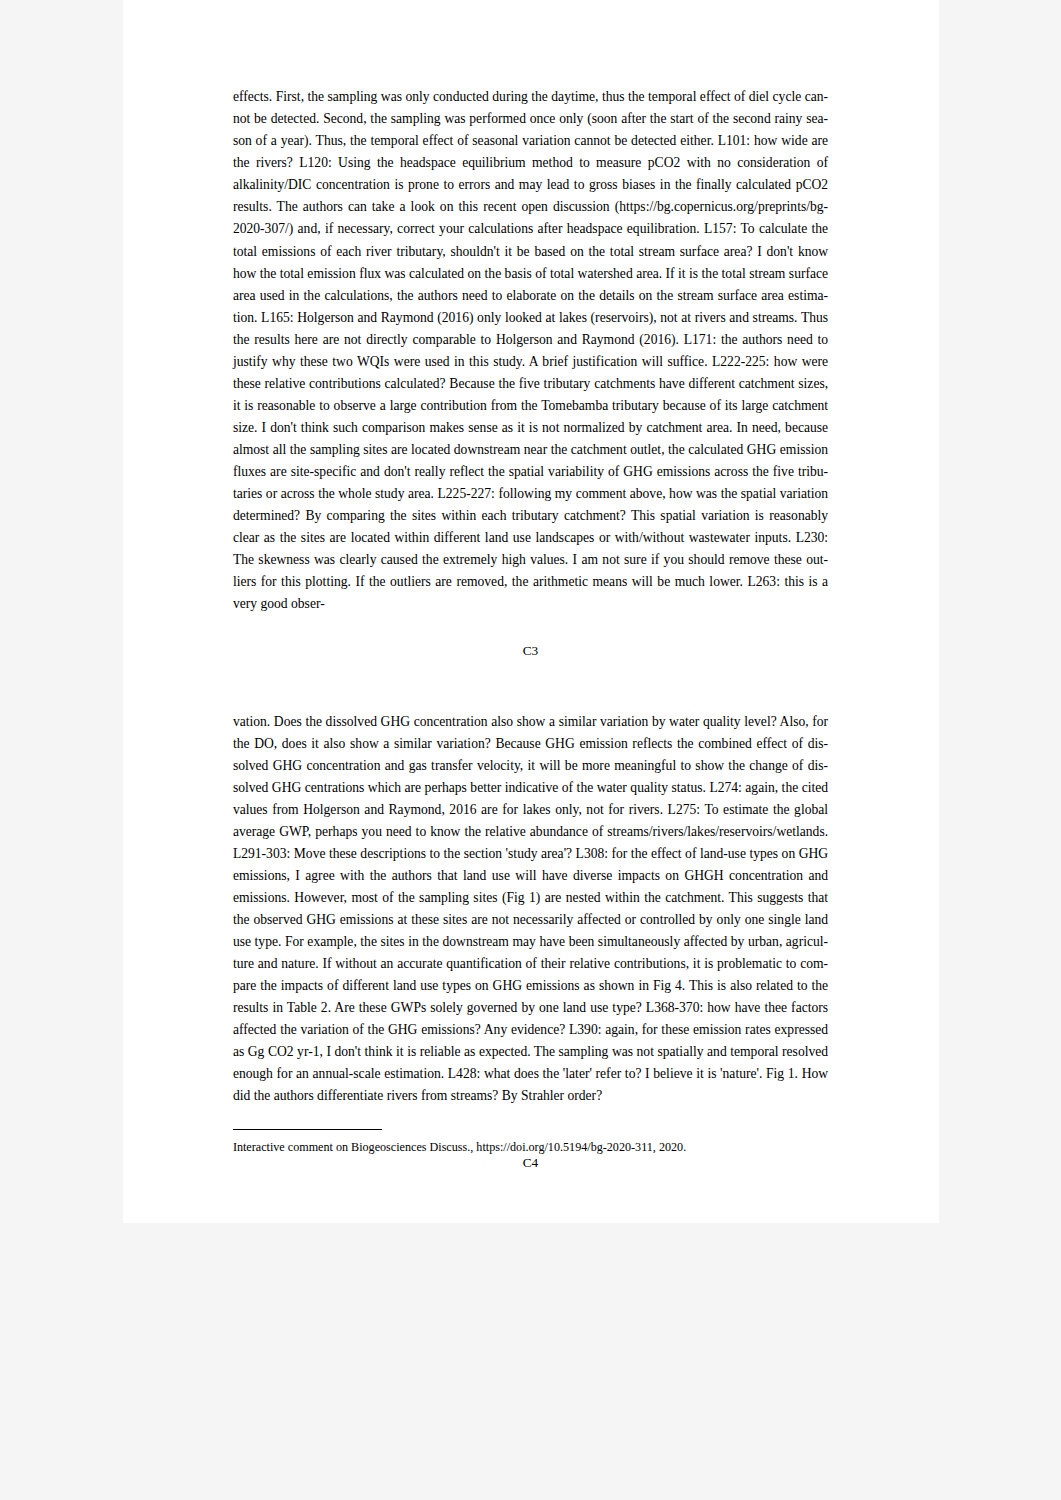effects. First, the sampling was only conducted during the daytime, thus the temporal effect of diel cycle cannot be detected. Second, the sampling was performed once only (soon after the start of the second rainy season of a year). Thus, the temporal effect of seasonal variation cannot be detected either. L101: how wide are the rivers? L120: Using the headspace equilibrium method to measure pCO2 with no consideration of alkalinity/DIC concentration is prone to errors and may lead to gross biases in the finally calculated pCO2 results. The authors can take a look on this recent open discussion (https://bg.copernicus.org/preprints/bg-2020-307/) and, if necessary, correct your calculations after headspace equilibration. L157: To calculate the total emissions of each river tributary, shouldn't it be based on the total stream surface area? I don't know how the total emission flux was calculated on the basis of total watershed area. If it is the total stream surface area used in the calculations, the authors need to elaborate on the details on the stream surface area estimation. L165: Holgerson and Raymond (2016) only looked at lakes (reservoirs), not at rivers and streams. Thus the results here are not directly comparable to Holgerson and Raymond (2016). L171: the authors need to justify why these two WQIs were used in this study. A brief justification will suffice. L222-225: how were these relative contributions calculated? Because the five tributary catchments have different catchment sizes, it is reasonable to observe a large contribution from the Tomebamba tributary because of its large catchment size. I don't think such comparison makes sense as it is not normalized by catchment area. In need, because almost all the sampling sites are located downstream near the catchment outlet, the calculated GHG emission fluxes are site-specific and don't really reflect the spatial variability of GHG emissions across the five tributaries or across the whole study area. L225-227: following my comment above, how was the spatial variation determined? By comparing the sites within each tributary catchment? This spatial variation is reasonably clear as the sites are located within different land use landscapes or with/without wastewater inputs. L230: The skewness was clearly caused the extremely high values. I am not sure if you should remove these outliers for this plotting. If the outliers are removed, the arithmetic means will be much lower. L263: this is a very good obser-
C3
vation. Does the dissolved GHG concentration also show a similar variation by water quality level? Also, for the DO, does it also show a similar variation? Because GHG emission reflects the combined effect of dissolved GHG concentration and gas transfer velocity, it will be more meaningful to show the change of dissolved GHG centrations which are perhaps better indicative of the water quality status. L274: again, the cited values from Holgerson and Raymond, 2016 are for lakes only, not for rivers. L275: To estimate the global average GWP, perhaps you need to know the relative abundance of streams/rivers/lakes/reservoirs/wetlands. L291-303: Move these descriptions to the section 'study area'? L308: for the effect of land-use types on GHG emissions, I agree with the authors that land use will have diverse impacts on GHGH concentration and emissions. However, most of the sampling sites (Fig 1) are nested within the catchment. This suggests that the observed GHG emissions at these sites are not necessarily affected or controlled by only one single land use type. For example, the sites in the downstream may have been simultaneously affected by urban, agriculture and nature. If without an accurate quantification of their relative contributions, it is problematic to compare the impacts of different land use types on GHG emissions as shown in Fig 4. This is also related to the results in Table 2. Are these GWPs solely governed by one land use type? L368-370: how have thee factors affected the variation of the GHG emissions? Any evidence? L390: again, for these emission rates expressed as Gg CO2 yr-1, I don't think it is reliable as expected. The sampling was not spatially and temporal resolved enough for an annual-scale estimation. L428: what does the 'later' refer to? I believe it is 'nature'. Fig 1. How did the authors differentiate rivers from streams? By Strahler order?
Interactive comment on Biogeosciences Discuss., https://doi.org/10.5194/bg-2020-311, 2020.
C4